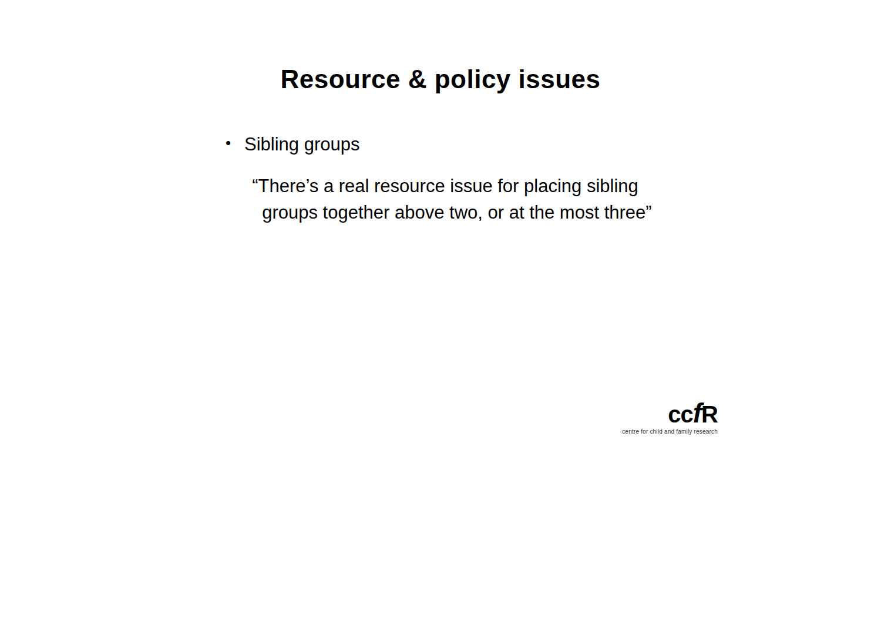Resource & policy issues
Sibling groups
“There’s a real resource issue for placing sibling groups together above two, or at the most three”
ccf R
centre for child and family research